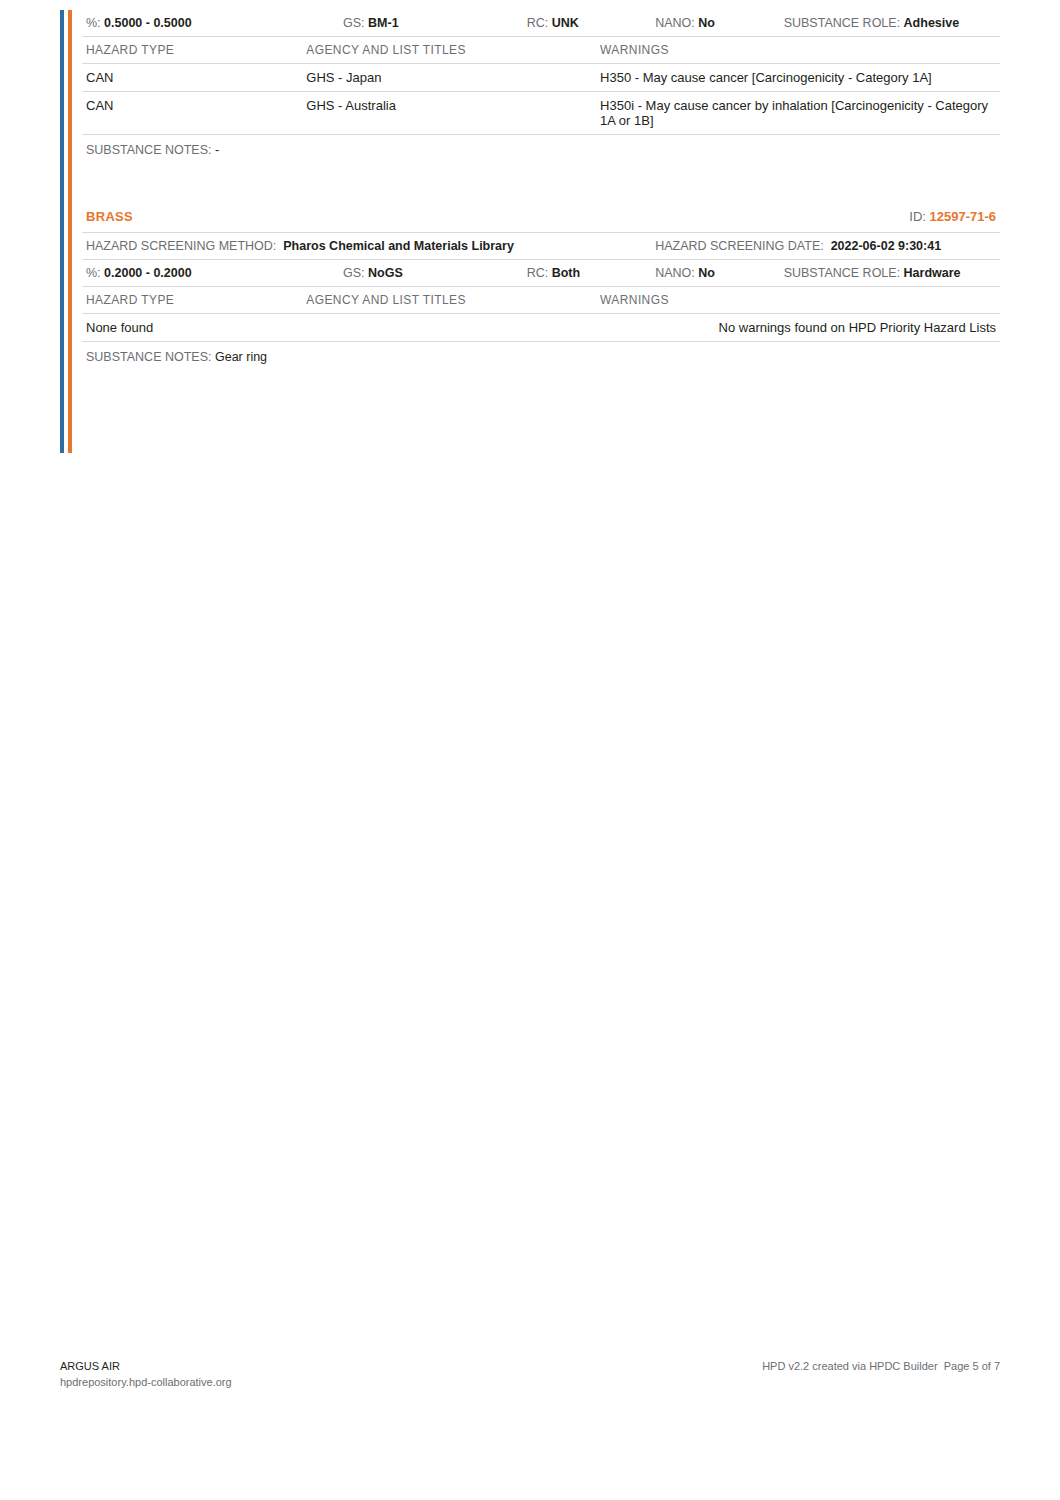| %: 0.5000 - 0.5000 | GS: BM-1 | RC: UNK | NANO: No | SUBSTANCE ROLE: Adhesive |
| HAZARD TYPE | AGENCY AND LIST TITLES | WARNINGS |
| CAN | GHS - Japan | H350 - May cause cancer [Carcinogenicity - Category 1A] |
| CAN | GHS - Australia | H350i - May cause cancer by inhalation [Carcinogenicity - Category 1A or 1B] |
| SUBSTANCE NOTES: - |
| BRASS | ID: 12597-71-6 |
| HAZARD SCREENING METHOD: Pharos Chemical and Materials Library | HAZARD SCREENING DATE: 2022-06-02 9:30:41 |
| %: 0.2000 - 0.2000 | GS: NoGS | RC: Both | NANO: No | SUBSTANCE ROLE: Hardware |
| HAZARD TYPE | AGENCY AND LIST TITLES | WARNINGS |
| None found | | No warnings found on HPD Priority Hazard Lists |
| SUBSTANCE NOTES: Gear ring |
ARGUS AIR
hpdrepository.hpd-collaborative.org
HPD v2.2 created via HPDC Builder Page 5 of 7